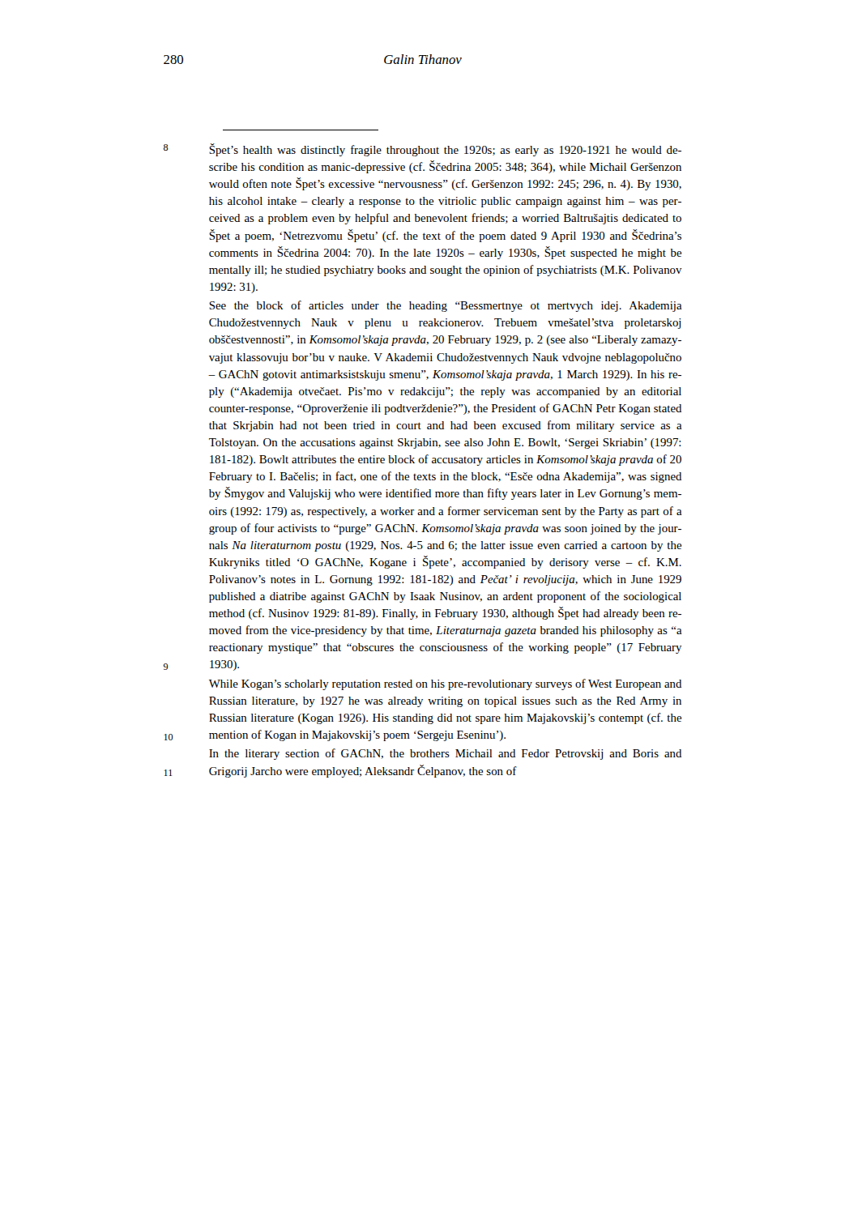280 Galin Tihanov
8 Špet’s health was distinctly fragile throughout the 1920s; as early as 1920-1921 he would describe his condition as manic-depressive (cf. Ščedrina 2005: 348; 364), while Michail Geršenzon would often note Špet’s excessive “nervousness” (cf. Geršenzon 1992: 245; 296, n. 4). By 1930, his alcohol intake – clearly a response to the vitriolic public campaign against him – was perceived as a problem even by helpful and benevolent friends; a worried Baltrušajtis dedicated to Špet a poem, ‘Netrezvomu Špetu’ (cf. the text of the poem dated 9 April 1930 and Ščedrina’s comments in Ščedrina 2004: 70). In the late 1920s – early 1930s, Špet suspected he might be mentally ill; he studied psychiatry books and sought the opinion of psychiatrists (M.K. Polivanov 1992: 31).
9 See the block of articles under the heading “Bessmertnye ot mertvych idej. Akademija Chudožestvennych Nauk v plenu u reakcionerov. Trebuem vmešatel’stva proletarskoj obščestvennosti”, in Komsomol’skaja pravda, 20 February 1929, p. 2 (see also “Liberaly zamazyvajut klassovuju bor’bu v nauke. V Akademii Chudožestvennych Nauk vdvojne neblagopolučno – GAChN gotovit antimarksistskuju smenu”, Komsomol’skaja pravda, 1 March 1929). In his reply (“Akademija otvečaet. Pis’mo v redakciju”; the reply was accompanied by an editorial counter-response, “Oproverženie ili podtverždenie?”), the President of GAChN Petr Kogan stated that Skrjabin had not been tried in court and had been excused from military service as a Tolstoyan. On the accusations against Skrjabin, see also John E. Bowlt, ‘Sergei Skriabin’ (1997: 181-182). Bowlt attributes the entire block of accusatory articles in Komsomol’skaja pravda of 20 February to I. Bačelis; in fact, one of the texts in the block, “Esče odna Akademija”, was signed by Šmygov and Valujskij who were identified more than fifty years later in Lev Gornung’s memoirs (1992: 179) as, respectively, a worker and a former serviceman sent by the Party as part of a group of four activists to “purge” GAChN. Komsomol’skaja pravda was soon joined by the journals Na literaturnom postu (1929, Nos. 4-5 and 6; the latter issue even carried a cartoon by the Kukryniks titled ‘O GAChNe, Kogane i Špete’, accompanied by derisory verse – cf. K.M. Polivanov’s notes in L. Gornung 1992: 181-182) and Pečat’ i revoljucija, which in June 1929 published a diatribe against GAChN by Isaak Nusinov, an ardent proponent of the sociological method (cf. Nusinov 1929: 81-89). Finally, in February 1930, although Špet had already been removed from the vice-presidency by that time, Literaturnaja gazeta branded his philosophy as “a reactionary mystique” that “obscures the consciousness of the working people” (17 February 1930).
10 While Kogan’s scholarly reputation rested on his pre-revolutionary surveys of West European and Russian literature, by 1927 he was already writing on topical issues such as the Red Army in Russian literature (Kogan 1926). His standing did not spare him Majakovskij’s contempt (cf. the mention of Kogan in Majakovskij’s poem ‘Sergeju Eseninu’).
11 In the literary section of GAChN, the brothers Michail and Fedor Petrovskij and Boris and Grigorij Jarcho were employed; Aleksandr Čelpanov, the son of